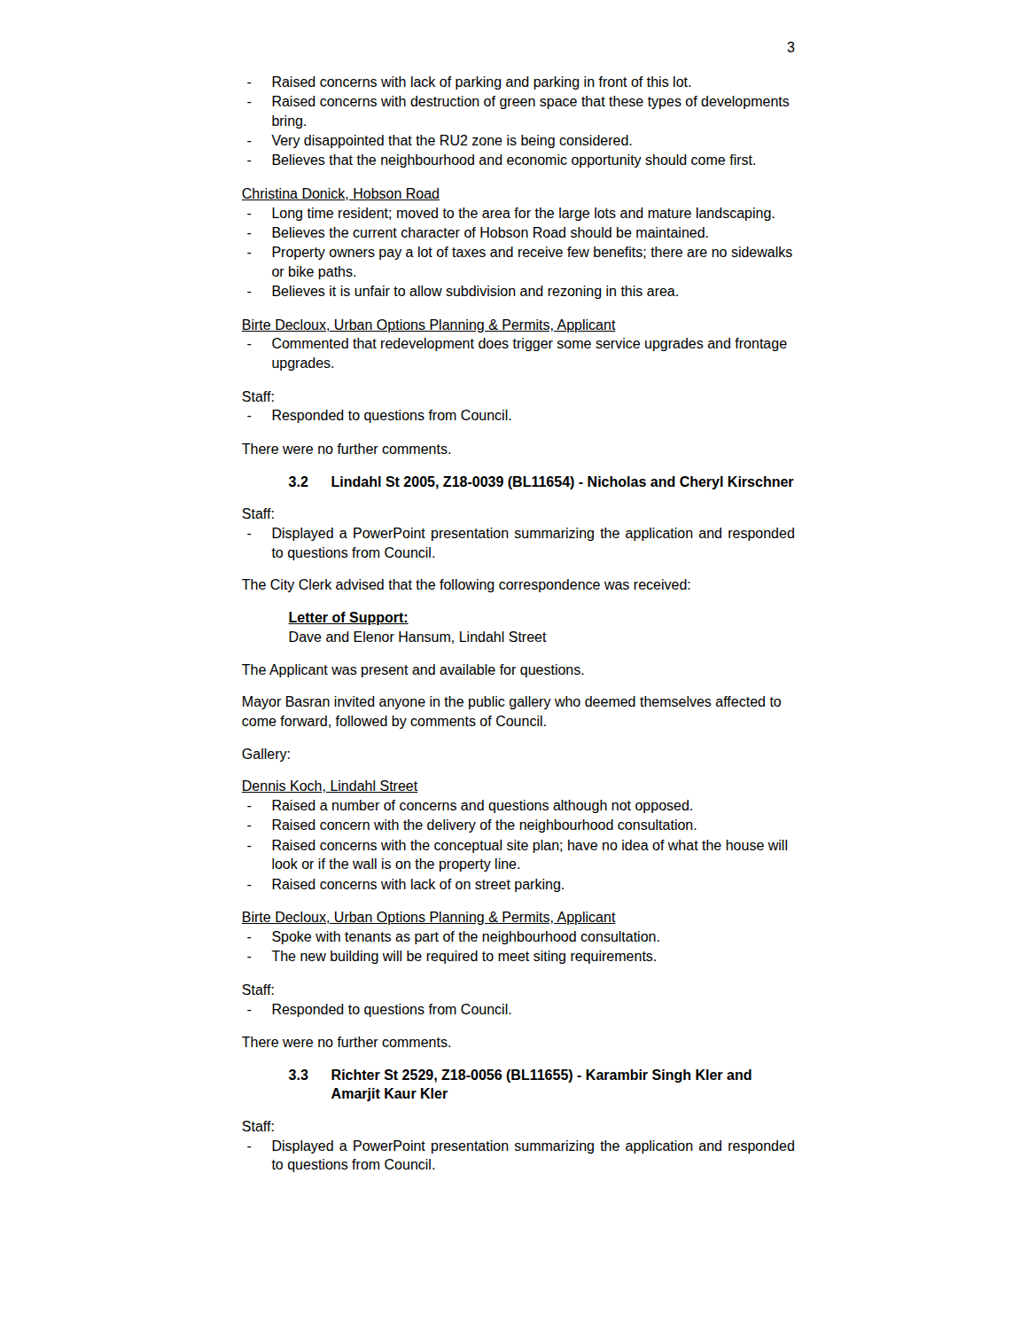3
Raised concerns with lack of parking and parking in front of this lot.
Raised concerns with destruction of green space that these types of developments bring.
Very disappointed that the RU2 zone is being considered.
Believes that the neighbourhood and economic opportunity should come first.
Christina Donick, Hobson Road
Long time resident; moved to the area for the large lots and mature landscaping.
Believes the current character of Hobson Road should be maintained.
Property owners pay a lot of taxes and receive few benefits; there are no sidewalks or bike paths.
Believes it is unfair to allow subdivision and rezoning in this area.
Birte Decloux, Urban Options Planning & Permits, Applicant
Commented that redevelopment does trigger some service upgrades and frontage upgrades.
Staff:
Responded to questions from Council.
There were no further comments.
3.2 Lindahl St 2005, Z18-0039 (BL11654) - Nicholas and Cheryl Kirschner
Staff:
Displayed a PowerPoint presentation summarizing the application and responded to questions from Council.
The City Clerk advised that the following correspondence was received:
Letter of Support:
Dave and Elenor Hansum, Lindahl Street
The Applicant was present and available for questions.
Mayor Basran invited anyone in the public gallery who deemed themselves affected to come forward, followed by comments of Council.
Gallery:
Dennis Koch, Lindahl Street
Raised a number of concerns and questions although not opposed.
Raised concern with the delivery of the neighbourhood consultation.
Raised concerns with the conceptual site plan; have no idea of what the house will look or if the wall is on the property line.
Raised concerns with lack of on street parking.
Birte Decloux, Urban Options Planning & Permits, Applicant
Spoke with tenants as part of the neighbourhood consultation.
The new building will be required to meet siting requirements.
Staff:
Responded to questions from Council.
There were no further comments.
3.3 Richter St 2529, Z18-0056 (BL11655) - Karambir Singh Kler and Amarjit Kaur Kler
Staff:
Displayed a PowerPoint presentation summarizing the application and responded to questions from Council.